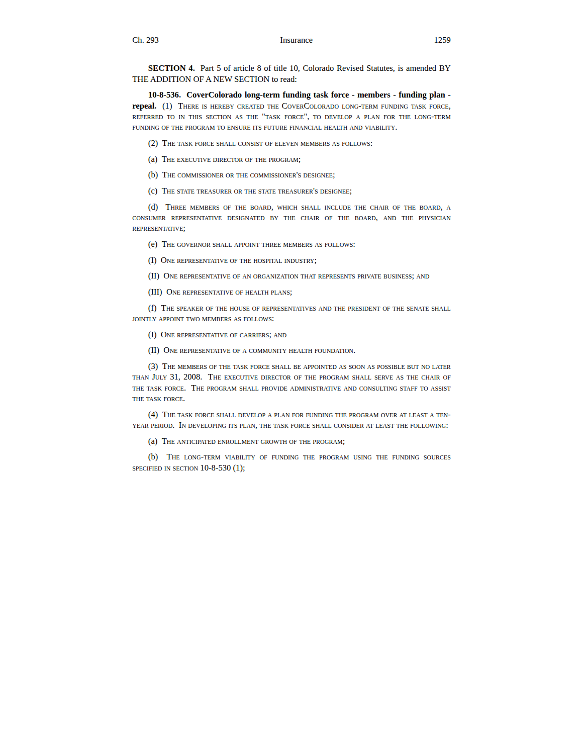Ch. 293 Insurance 1259
SECTION 4. Part 5 of article 8 of title 10, Colorado Revised Statutes, is amended BY THE ADDITION OF A NEW SECTION to read:
10-8-536. CoverColorado long-term funding task force - members - funding plan - repeal. (1) There is hereby created the CoverColorado long-term funding task force, referred to in this section as the "task force", to develop a plan for the long-term funding of the program to ensure its future financial health and viability.
(2) The task force shall consist of eleven members as follows:
(a) The executive director of the program;
(b) The commissioner or the commissioner's designee;
(c) The state treasurer or the state treasurer's designee;
(d) Three members of the board, which shall include the chair of the board, a consumer representative designated by the chair of the board, and the physician representative;
(e) The governor shall appoint three members as follows:
(I) One representative of the hospital industry;
(II) One representative of an organization that represents private business; and
(III) One representative of health plans;
(f) The speaker of the house of representatives and the president of the senate shall jointly appoint two members as follows:
(I) One representative of carriers; and
(II) One representative of a community health foundation.
(3) The members of the task force shall be appointed as soon as possible but no later than July 31, 2008. The executive director of the program shall serve as the chair of the task force. The program shall provide administrative and consulting staff to assist the task force.
(4) The task force shall develop a plan for funding the program over at least a ten-year period. In developing its plan, the task force shall consider at least the following:
(a) The anticipated enrollment growth of the program;
(b) The long-term viability of funding the program using the funding sources specified in section 10-8-530 (1);